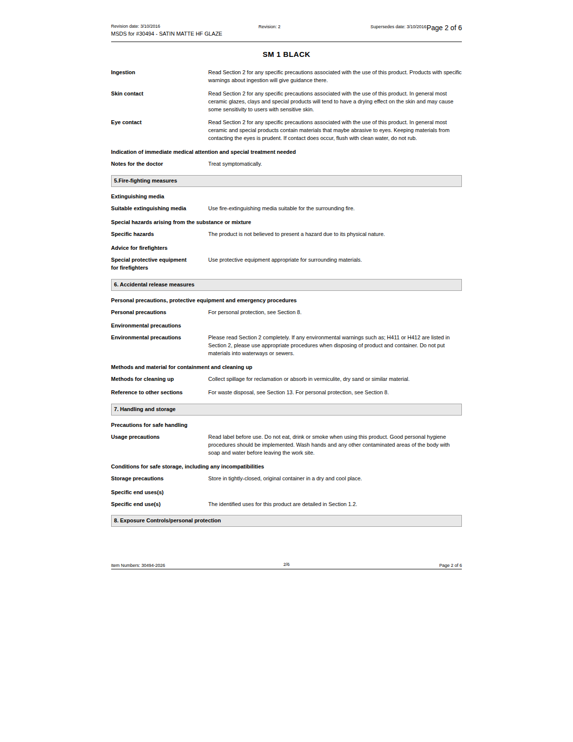Revision date: 3/10/2016
MSDS for #30494 - SATIN MATTE HF GLAZE
Revision: 2
Supersedes date: 3/10/2016
Page 2 of 6
SM 1 BLACK
Ingestion
Read Section 2 for any specific precautions associated with the use of this product. Products with specific warnings about ingestion will give guidance there.
Skin contact
Read Section 2 for any specific precautions associated with the use of this product. In general most ceramic glazes, clays and special products will tend to have a drying effect on the skin and may cause some sensitivity to users with sensitive skin.
Eye contact
Read Section 2 for any specific precautions associated with the use of this product. In general most ceramic and special products contain materials that maybe abrasive to eyes. Keeping materials from contacting the eyes is prudent. If contact does occur, flush with clean water, do not rub.
Indication of immediate medical attention and special treatment needed
Notes for the doctor
Treat symptomatically.
5.Fire-fighting measures
Extinguishing media
Suitable extinguishing media
Use fire-extinguishing media suitable for the surrounding fire.
Special hazards arising from the substance or mixture
Specific hazards
The product is not believed to present a hazard due to its physical nature.
Advice for firefighters
Special protective equipment
for firefighters
Use protective equipment appropriate for surrounding materials.
6. Accidental release measures
Personal precautions, protective equipment and emergency procedures
Personal precautions
For personal protection, see Section 8.
Environmental precautions
Environmental precautions
Please read Section 2 completely. If any environmental warnings such as; H411 or H412 are listed in Section 2, please use appropriate procedures when disposing of product and container. Do not put materials into waterways or sewers.
Methods and material for containment and cleaning up
Methods for cleaning up
Collect spillage for reclamation or absorb in vermiculite, dry sand or similar material.
Reference to other sections
For waste disposal, see Section 13. For personal protection, see Section 8.
7. Handling and storage
Precautions for safe handling
Usage precautions
Read label before use. Do not eat, drink or smoke when using this product. Good personal hygiene procedures should be implemented. Wash hands and any other contaminated areas of the body with soap and water before leaving the work site.
Conditions for safe storage, including any incompatibilities
Storage precautions
Store in tightly-closed, original container in a dry and cool place.
Specific end uses(s)
Specific end use(s)
The identified uses for this product are detailed in Section 1.2.
8. Exposure Controls/personal protection
2/6
Item Numbers: 30494-2026
Page 2 of 6